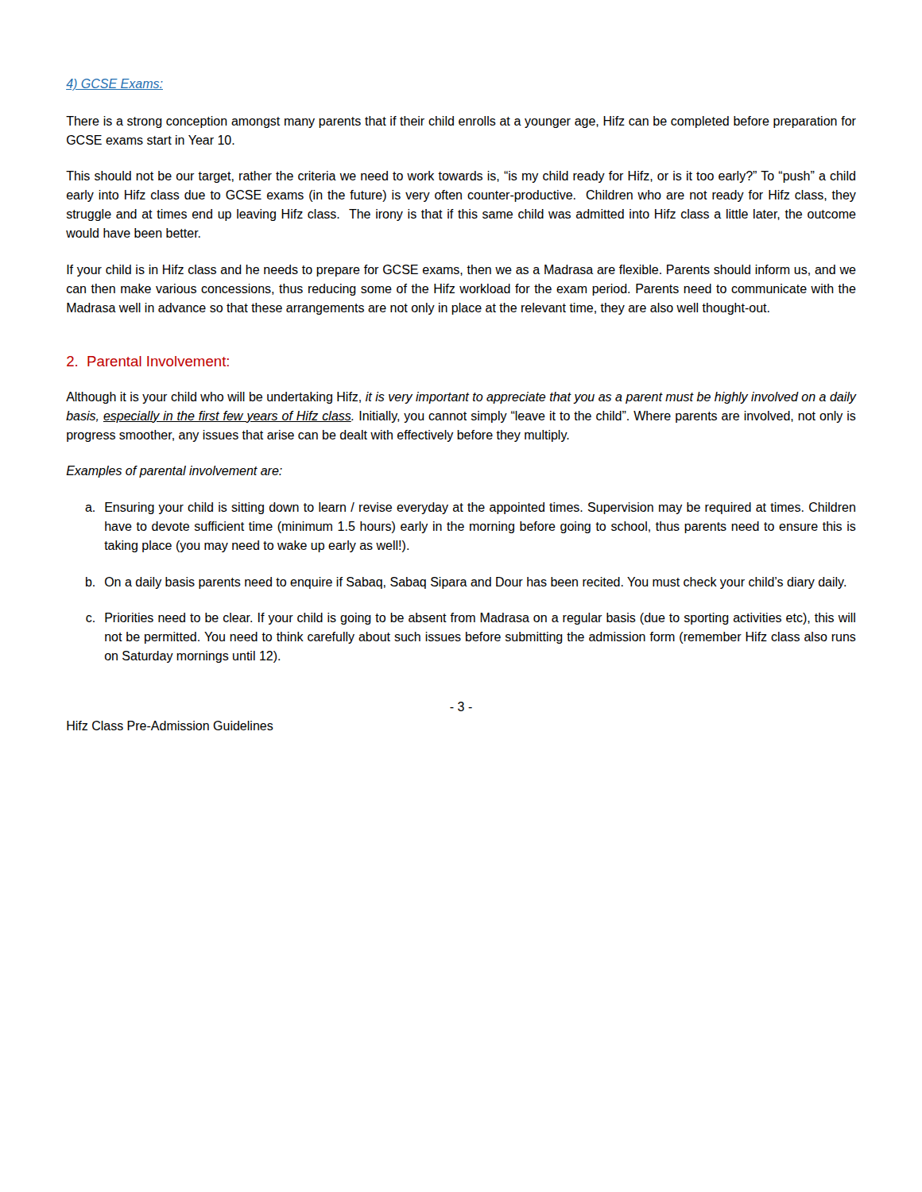4) GCSE Exams:
There is a strong conception amongst many parents that if their child enrolls at a younger age, Hifz can be completed before preparation for GCSE exams start in Year 10.
This should not be our target, rather the criteria we need to work towards is, “is my child ready for Hifz, or is it too early?” To “push” a child early into Hifz class due to GCSE exams (in the future) is very often counter-productive. Children who are not ready for Hifz class, they struggle and at times end up leaving Hifz class. The irony is that if this same child was admitted into Hifz class a little later, the outcome would have been better.
If your child is in Hifz class and he needs to prepare for GCSE exams, then we as a Madrasa are flexible. Parents should inform us, and we can then make various concessions, thus reducing some of the Hifz workload for the exam period. Parents need to communicate with the Madrasa well in advance so that these arrangements are not only in place at the relevant time, they are also well thought-out.
2. Parental Involvement:
Although it is your child who will be undertaking Hifz, it is very important to appreciate that you as a parent must be highly involved on a daily basis, especially in the first few years of Hifz class. Initially, you cannot simply “leave it to the child”. Where parents are involved, not only is progress smoother, any issues that arise can be dealt with effectively before they multiply.
Examples of parental involvement are:
Ensuring your child is sitting down to learn / revise everyday at the appointed times. Supervision may be required at times. Children have to devote sufficient time (minimum 1.5 hours) early in the morning before going to school, thus parents need to ensure this is taking place (you may need to wake up early as well!).
On a daily basis parents need to enquire if Sabaq, Sabaq Sipara and Dour has been recited. You must check your child’s diary daily.
Priorities need to be clear. If your child is going to be absent from Madrasa on a regular basis (due to sporting activities etc), this will not be permitted. You need to think carefully about such issues before submitting the admission form (remember Hifz class also runs on Saturday mornings until 12).
- 3 -
Hifz Class Pre-Admission Guidelines